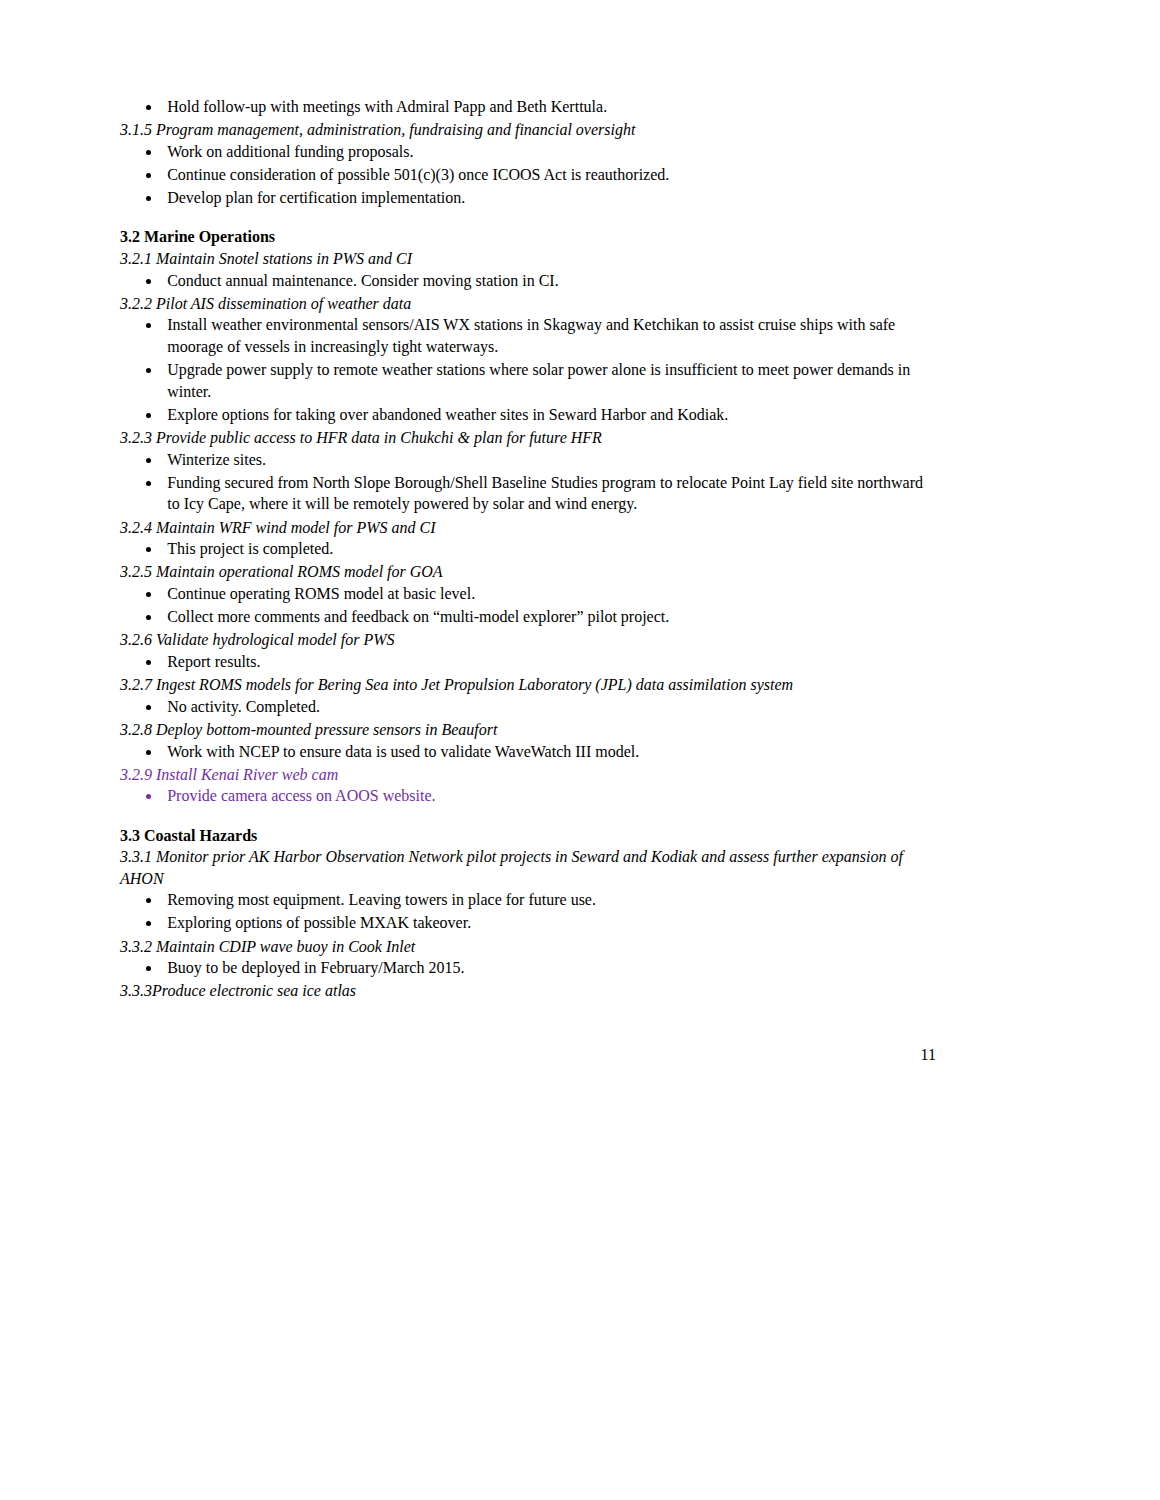Hold follow-up with meetings with Admiral Papp and Beth Kerttula.
3.1.5 Program management, administration, fundraising and financial oversight
Work on additional funding proposals.
Continue consideration of possible 501(c)(3) once ICOOS Act is reauthorized.
Develop plan for certification implementation.
3.2 Marine Operations
3.2.1 Maintain Snotel stations in PWS and CI
Conduct annual maintenance. Consider moving station in CI.
3.2.2 Pilot AIS dissemination of weather data
Install weather environmental sensors/AIS WX stations in Skagway and Ketchikan to assist cruise ships with safe moorage of vessels in increasingly tight waterways.
Upgrade power supply to remote weather stations where solar power alone is insufficient to meet power demands in winter.
Explore options for taking over abandoned weather sites in Seward Harbor and Kodiak.
3.2.3 Provide public access to HFR data in Chukchi & plan for future HFR
Winterize sites.
Funding secured from North Slope Borough/Shell Baseline Studies program to relocate Point Lay field site northward to Icy Cape, where it will be remotely powered by solar and wind energy.
3.2.4 Maintain WRF wind model for PWS and CI
This project is completed.
3.2.5 Maintain operational ROMS model for GOA
Continue operating ROMS model at basic level.
Collect more comments and feedback on “multi-model explorer” pilot project.
3.2.6 Validate hydrological model for PWS
Report results.
3.2.7 Ingest ROMS models for Bering Sea into Jet Propulsion Laboratory (JPL) data assimilation system
No activity. Completed.
3.2.8 Deploy bottom-mounted pressure sensors in Beaufort
Work with NCEP to ensure data is used to validate WaveWatch III model.
3.2.9 Install Kenai River web cam
Provide camera access on AOOS website.
3.3 Coastal Hazards
3.3.1 Monitor prior AK Harbor Observation Network pilot projects in Seward and Kodiak and assess further expansion of AHON
Removing most equipment. Leaving towers in place for future use.
Exploring options of possible MXAK takeover.
3.3.2 Maintain CDIP wave buoy in Cook Inlet
Buoy to be deployed in February/March 2015.
3.3.3Produce electronic sea ice atlas
11